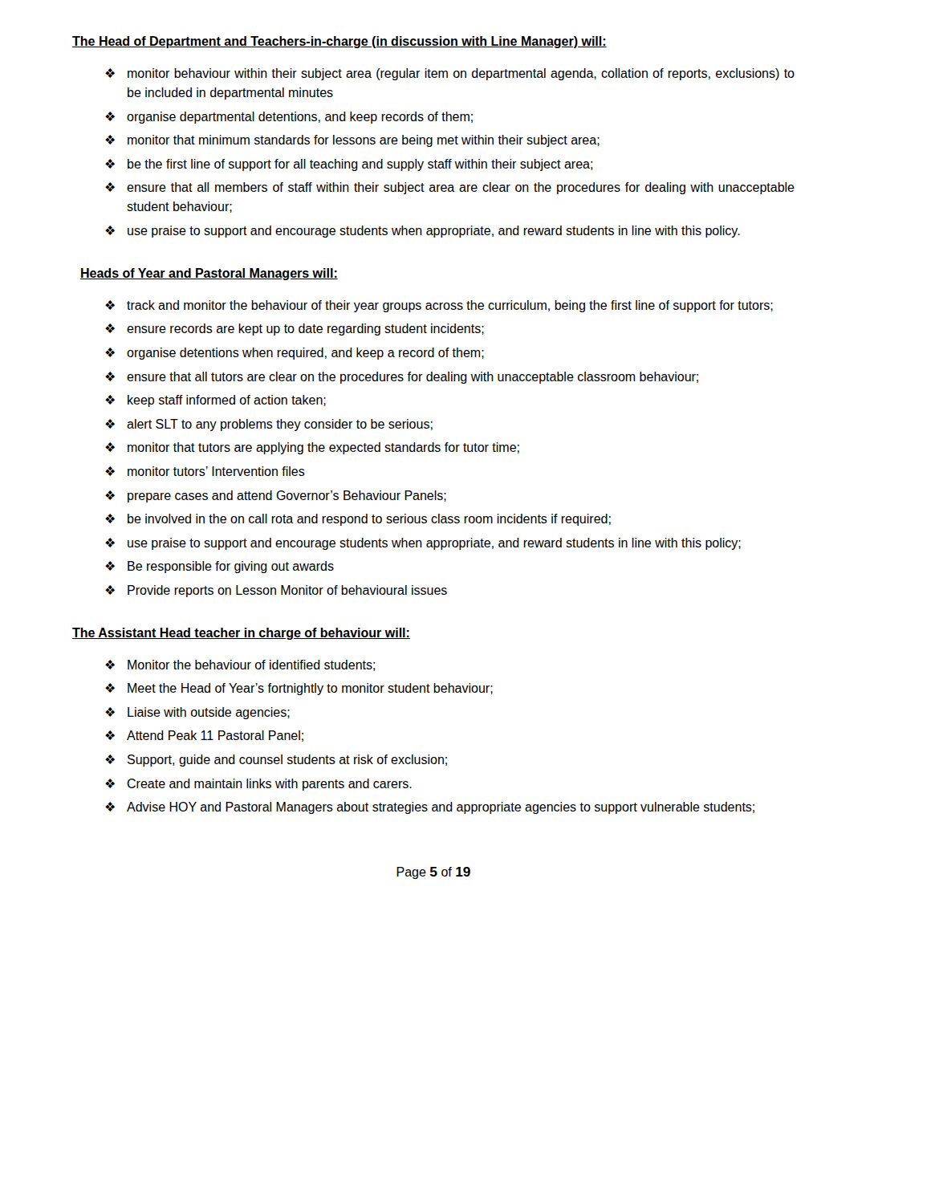The Head of Department and Teachers-in-charge (in discussion with Line Manager) will:
monitor behaviour within their subject area (regular item on departmental agenda, collation of reports, exclusions) to be included in departmental minutes
organise departmental detentions, and keep records of them;
monitor that minimum standards for lessons are being met within their subject area;
be the first line of support for all teaching and supply staff within their subject area;
ensure that all members of staff within their subject area are clear on the procedures for dealing with unacceptable student behaviour;
use praise to support and encourage students when appropriate, and reward students in line with this policy.
Heads of Year and Pastoral Managers will:
track and monitor the behaviour of their year groups across the curriculum, being the first line of support for tutors;
ensure records are kept up to date regarding student incidents;
organise detentions when required, and keep a record of them;
ensure that all tutors are clear on the procedures for dealing with unacceptable classroom behaviour;
keep staff informed of action taken;
alert SLT to any problems they consider to be serious;
monitor that tutors are applying the expected standards for tutor time;
monitor tutors’ Intervention files
prepare cases and attend Governor’s Behaviour Panels;
be involved in the on call rota and respond to serious class room incidents if required;
use praise to support and encourage students when appropriate, and reward students in line with this policy;
Be responsible for giving out awards
Provide reports on Lesson Monitor of behavioural issues
The Assistant Head teacher in charge of behaviour will:
Monitor the behaviour of identified students;
Meet the Head of Year’s fortnightly to monitor student behaviour;
Liaise with outside agencies;
Attend Peak 11 Pastoral Panel;
Support, guide and counsel students at risk of exclusion;
Create and maintain links with parents and carers.
Advise HOY and Pastoral Managers about strategies and appropriate agencies to support vulnerable students;
Page 5 of 19